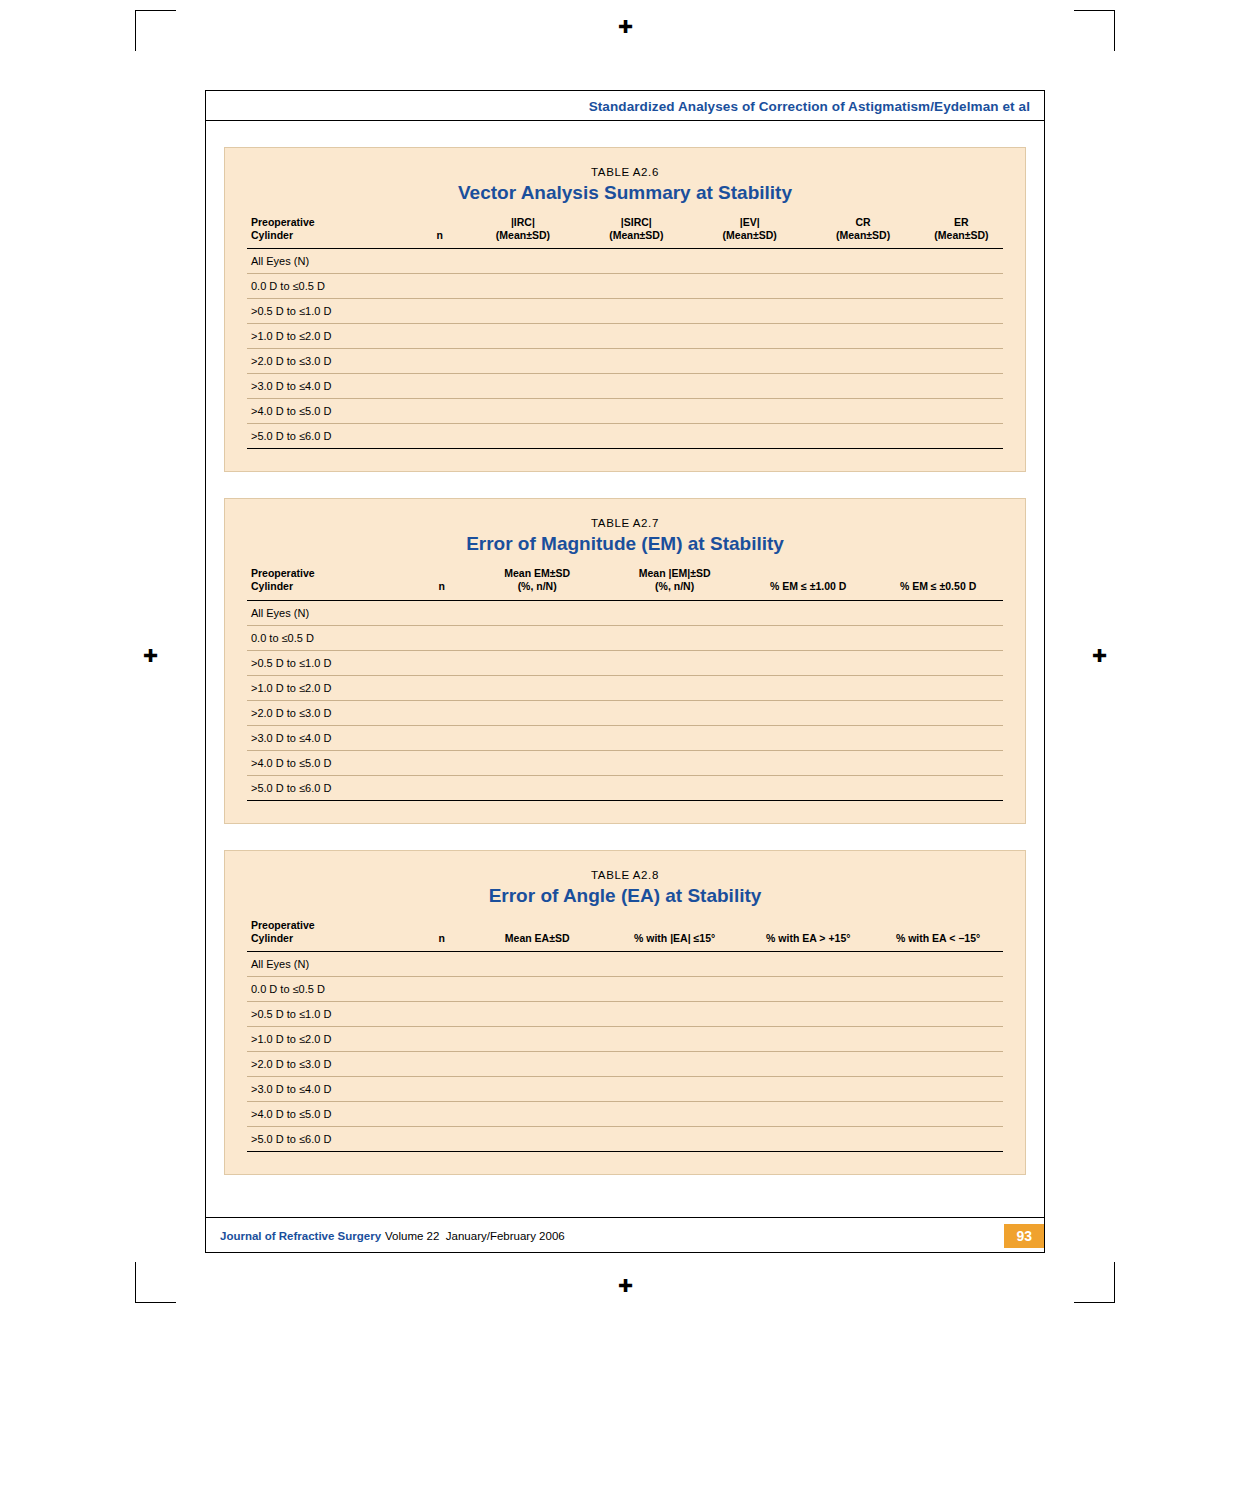✚
✚
✚
✚
Standardized Analyses of Correction of Astigmatism/Eydelman et al
TABLE A2.6
Vector Analysis Summary at Stability
| Preoperative Cylinder | n | /IRC/ (Mean±SD) | /SIRC/ (Mean±SD) | /EV/ (Mean±SD) | CR (Mean±SD) | ER (Mean±SD) |
| --- | --- | --- | --- | --- | --- | --- |
| All Eyes (N) | | | | | | |
| 0.0 D to ≤0.5 D | | | | | | |
| >0.5 D to ≤1.0 D | | | | | | |
| >1.0 D to ≤2.0 D | | | | | | |
| >2.0 D to ≤3.0 D | | | | | | |
| >3.0 D to ≤4.0 D | | | | | | |
| >4.0 D to ≤5.0 D | | | | | | |
| >5.0 D to ≤6.0 D | | | | | | |
TABLE A2.7
Error of Magnitude (EM) at Stability
| Preoperative Cylinder | n | Mean EM±SD (%, n/N) | Mean /EM/±SD (%, n/N) | % EM ≤ ±1.00 D | % EM ≤ ±0.50 D |
| --- | --- | --- | --- | --- | --- |
| All Eyes (N) | | | | | |
| 0.0 to ≤0.5 D | | | | | |
| >0.5 D to ≤1.0 D | | | | | |
| >1.0 D to ≤2.0 D | | | | | |
| >2.0 D to ≤3.0 D | | | | | |
| >3.0 D to ≤4.0 D | | | | | |
| >4.0 D to ≤5.0 D | | | | | |
| >5.0 D to ≤6.0 D | | | | | |
TABLE A2.8
Error of Angle (EA) at Stability
| Preoperative Cylinder | n | Mean EA±SD | % with /EA/ ≤15° | % with EA > +15° | % with EA < −15° |
| --- | --- | --- | --- | --- | --- |
| All Eyes (N) | | | | | |
| 0.0 D to ≤0.5 D | | | | | |
| >0.5 D to ≤1.0 D | | | | | |
| >1.0 D to ≤2.0 D | | | | | |
| >2.0 D to ≤3.0 D | | | | | |
| >3.0 D to ≤4.0 D | | | | | |
| >4.0 D to ≤5.0 D | | | | | |
| >5.0 D to ≤6.0 D | | | | | |
Journal of Refractive Surgery Volume 22 January/February 2006
93